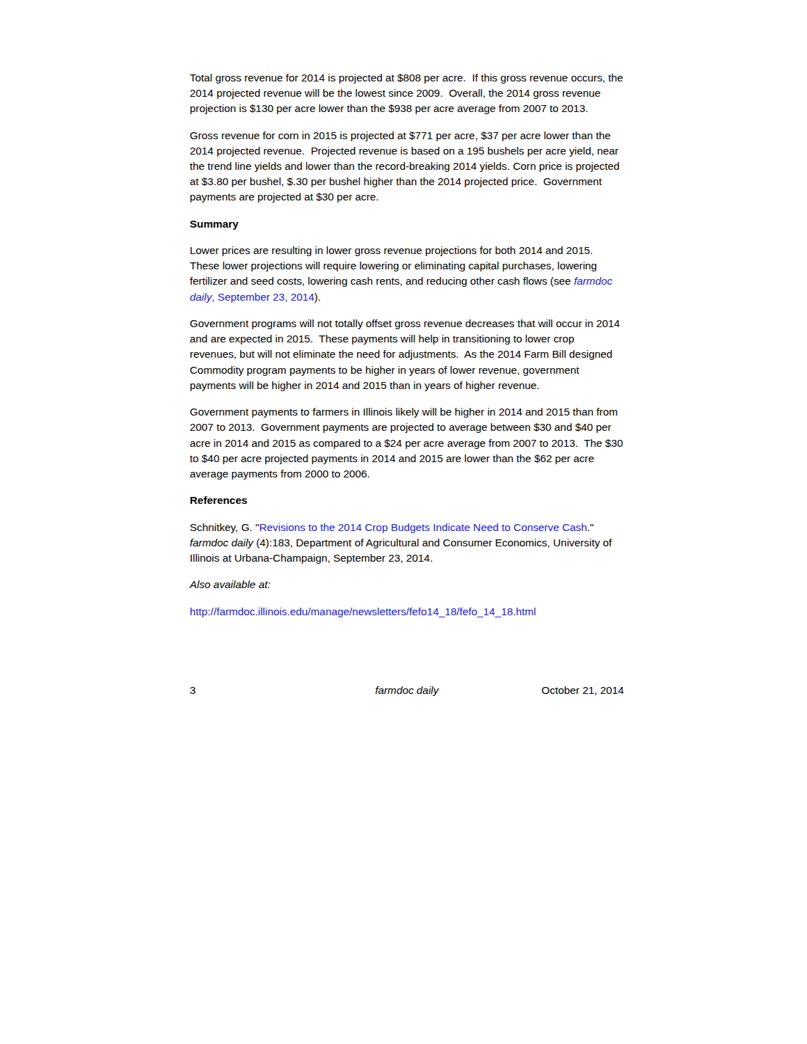Total gross revenue for 2014 is projected at $808 per acre. If this gross revenue occurs, the 2014 projected revenue will be the lowest since 2009. Overall, the 2014 gross revenue projection is $130 per acre lower than the $938 per acre average from 2007 to 2013.
Gross revenue for corn in 2015 is projected at $771 per acre, $37 per acre lower than the 2014 projected revenue. Projected revenue is based on a 195 bushels per acre yield, near the trend line yields and lower than the record-breaking 2014 yields. Corn price is projected at $3.80 per bushel, $.30 per bushel higher than the 2014 projected price. Government payments are projected at $30 per acre.
Summary
Lower prices are resulting in lower gross revenue projections for both 2014 and 2015. These lower projections will require lowering or eliminating capital purchases, lowering fertilizer and seed costs, lowering cash rents, and reducing other cash flows (see farmdoc daily, September 23, 2014).
Government programs will not totally offset gross revenue decreases that will occur in 2014 and are expected in 2015. These payments will help in transitioning to lower crop revenues, but will not eliminate the need for adjustments. As the 2014 Farm Bill designed Commodity program payments to be higher in years of lower revenue, government payments will be higher in 2014 and 2015 than in years of higher revenue.
Government payments to farmers in Illinois likely will be higher in 2014 and 2015 than from 2007 to 2013. Government payments are projected to average between $30 and $40 per acre in 2014 and 2015 as compared to a $24 per acre average from 2007 to 2013. The $30 to $40 per acre projected payments in 2014 and 2015 are lower than the $62 per acre average payments from 2000 to 2006.
References
Schnitkey, G. "Revisions to the 2014 Crop Budgets Indicate Need to Conserve Cash." farmdoc daily (4):183, Department of Agricultural and Consumer Economics, University of Illinois at Urbana-Champaign, September 23, 2014.
Also available at:
http://farmdoc.illinois.edu/manage/newsletters/fefo14_18/fefo_14_18.html
| 3 | farmdoc daily | October 21, 2014 |